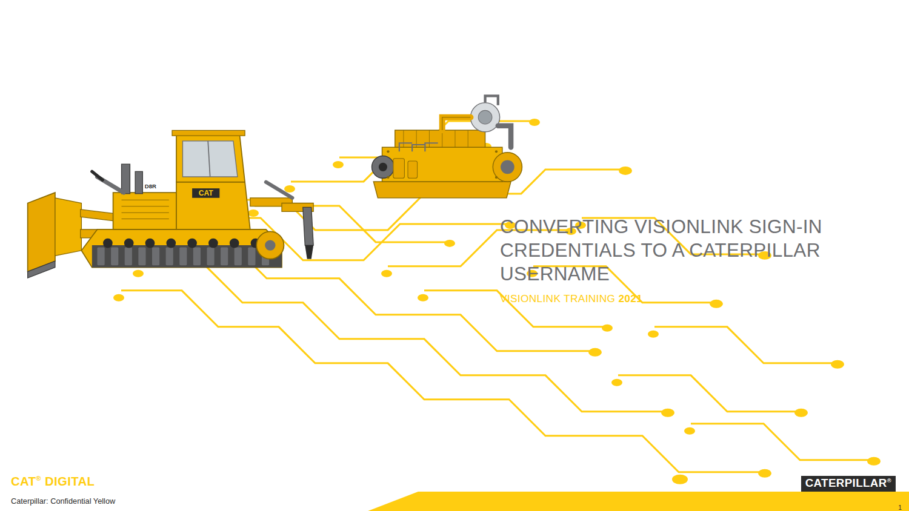CAT D8R
Converting VisionLink Sign-In Credentials to a Caterpillar Username
VisionLink Training 2021
CAT® DIGITAL
CATERPILLAR®
Caterpillar: Confidential Yellow
1